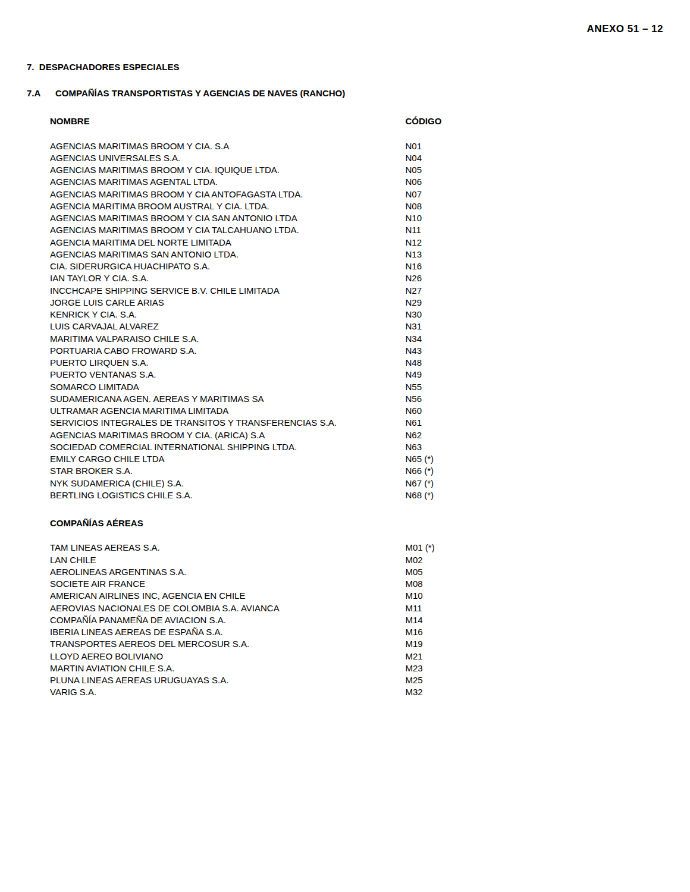ANEXO 51 – 12
7. DESPACHADORES ESPECIALES
7.ACOMPAÑÍAS TRANSPORTISTAS Y AGENCIAS DE NAVES (RANCHO)
| NOMBRE | CÓDIGO |
| AGENCIAS MARITIMAS BROOM Y CIA. S.A | N01 |
| AGENCIAS UNIVERSALES S.A. | N04 |
| AGENCIAS MARITIMAS BROOM Y CIA. IQUIQUE LTDA. | N05 |
| AGENCIAS MARITIMAS AGENTAL LTDA. | N06 |
| AGENCIAS MARITIMAS BROOM Y CIA ANTOFAGASTA LTDA. | N07 |
| AGENCIA MARITIMA BROOM AUSTRAL Y CIA. LTDA. | N08 |
| AGENCIAS MARITIMAS BROOM Y CIA SAN ANTONIO LTDA | N10 |
| AGENCIAS MARITIMAS BROOM Y CIA TALCAHUANO LTDA. | N11 |
| AGENCIA MARITIMA DEL NORTE LIMITADA | N12 |
| AGENCIAS MARITIMAS SAN ANTONIO LTDA. | N13 |
| CIA. SIDERURGICA HUACHIPATO S.A. | N16 |
| IAN TAYLOR Y CIA. S.A. | N26 |
| INCCHCAPE SHIPPING SERVICE B.V. CHILE LIMITADA | N27 |
| JORGE LUIS CARLE ARIAS | N29 |
| KENRICK Y CIA. S.A. | N30 |
| LUIS CARVAJAL ALVAREZ | N31 |
| MARITIMA VALPARAISO CHILE S.A. | N34 |
| PORTUARIA CABO FROWARD S.A. | N43 |
| PUERTO LIRQUEN S.A. | N48 |
| PUERTO VENTANAS S.A. | N49 |
| SOMARCO LIMITADA | N55 |
| SUDAMERICANA AGEN. AEREAS Y MARITIMAS SA | N56 |
| ULTRAMAR AGENCIA MARITIMA LIMITADA | N60 |
| SERVICIOS INTEGRALES DE TRANSITOS Y TRANSFERENCIAS S.A. | N61 |
| AGENCIAS MARITIMAS BROOM Y CIA. (ARICA) S.A | N62 |
| SOCIEDAD COMERCIAL INTERNATIONAL SHIPPING LTDA. | N63 |
| EMILY CARGO CHILE LTDA | N65 (*) |
| STAR BROKER S.A. | N66 (*) |
| NYK SUDAMERICA (CHILE) S.A. | N67 (*) |
| BERTLING LOGISTICS CHILE S.A. | N68 (*) |
COMPAÑÍAS AÉREAS
| TAM LINEAS AEREAS S.A. | M01 (*) |
| LAN CHILE | M02 |
| AEROLINEAS ARGENTINAS S.A. | M05 |
| SOCIETE AIR FRANCE | M08 |
| AMERICAN AIRLINES INC, AGENCIA EN CHILE | M10 |
| AEROVIAS NACIONALES DE COLOMBIA S.A. AVIANCA | M11 |
| COMPAÑÍA PANAMEÑA DE AVIACION S.A. | M14 |
| IBERIA LINEAS AEREAS DE ESPAÑA S.A. | M16 |
| TRANSPORTES AEREOS DEL MERCOSUR S.A. | M19 |
| LLOYD AEREO BOLIVIANO | M21 |
| MARTIN AVIATION CHILE S.A. | M23 |
| PLUNA LINEAS AEREAS URUGUAYAS S.A. | M25 |
| VARIG S.A. | M32 |